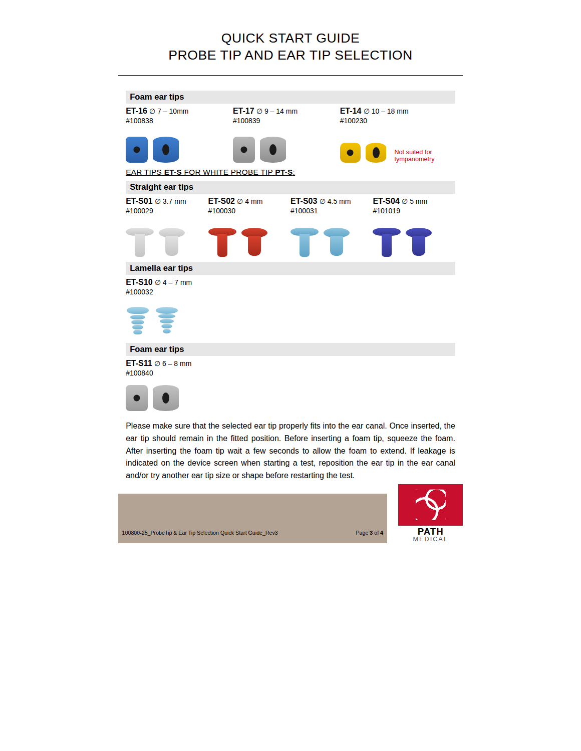QUICK START GUIDE
PROBE TIP AND EAR TIP SELECTION
Foam ear tips
ET-16 ∅ 7 – 10mm
#100838
ET-17 ∅ 9 – 14 mm
#100839
ET-14 ∅ 10 – 18 mm
#100230
Not suited for tympanometry
EAR TIPS ET-S FOR WHITE PROBE TIP PT-S:
Straight ear tips
ET-S01 ∅ 3.7 mm
#100029
ET-S02 ∅ 4 mm
#100030
ET-S03 ∅ 4.5 mm
#100031
ET-S04 ∅ 5 mm
#101019
Lamella ear tips
ET-S10 ∅ 4 – 7 mm
#100032
Foam ear tips
ET-S11 ∅ 6 – 8 mm
#100840
Please make sure that the selected ear tip properly fits into the ear canal. Once inserted, the ear tip should remain in the fitted position. Before inserting a foam tip, squeeze the foam. After inserting the foam tip wait a few seconds to allow the foam to extend. If leakage is indicated on the device screen when starting a test, reposition the ear tip in the ear canal and/or try another ear tip size or shape before restarting the test.
100800-25_ProbeTip & Ear Tip Selection Quick Start Guide_Rev3 Page 3 of 4
PATHMEDICAL